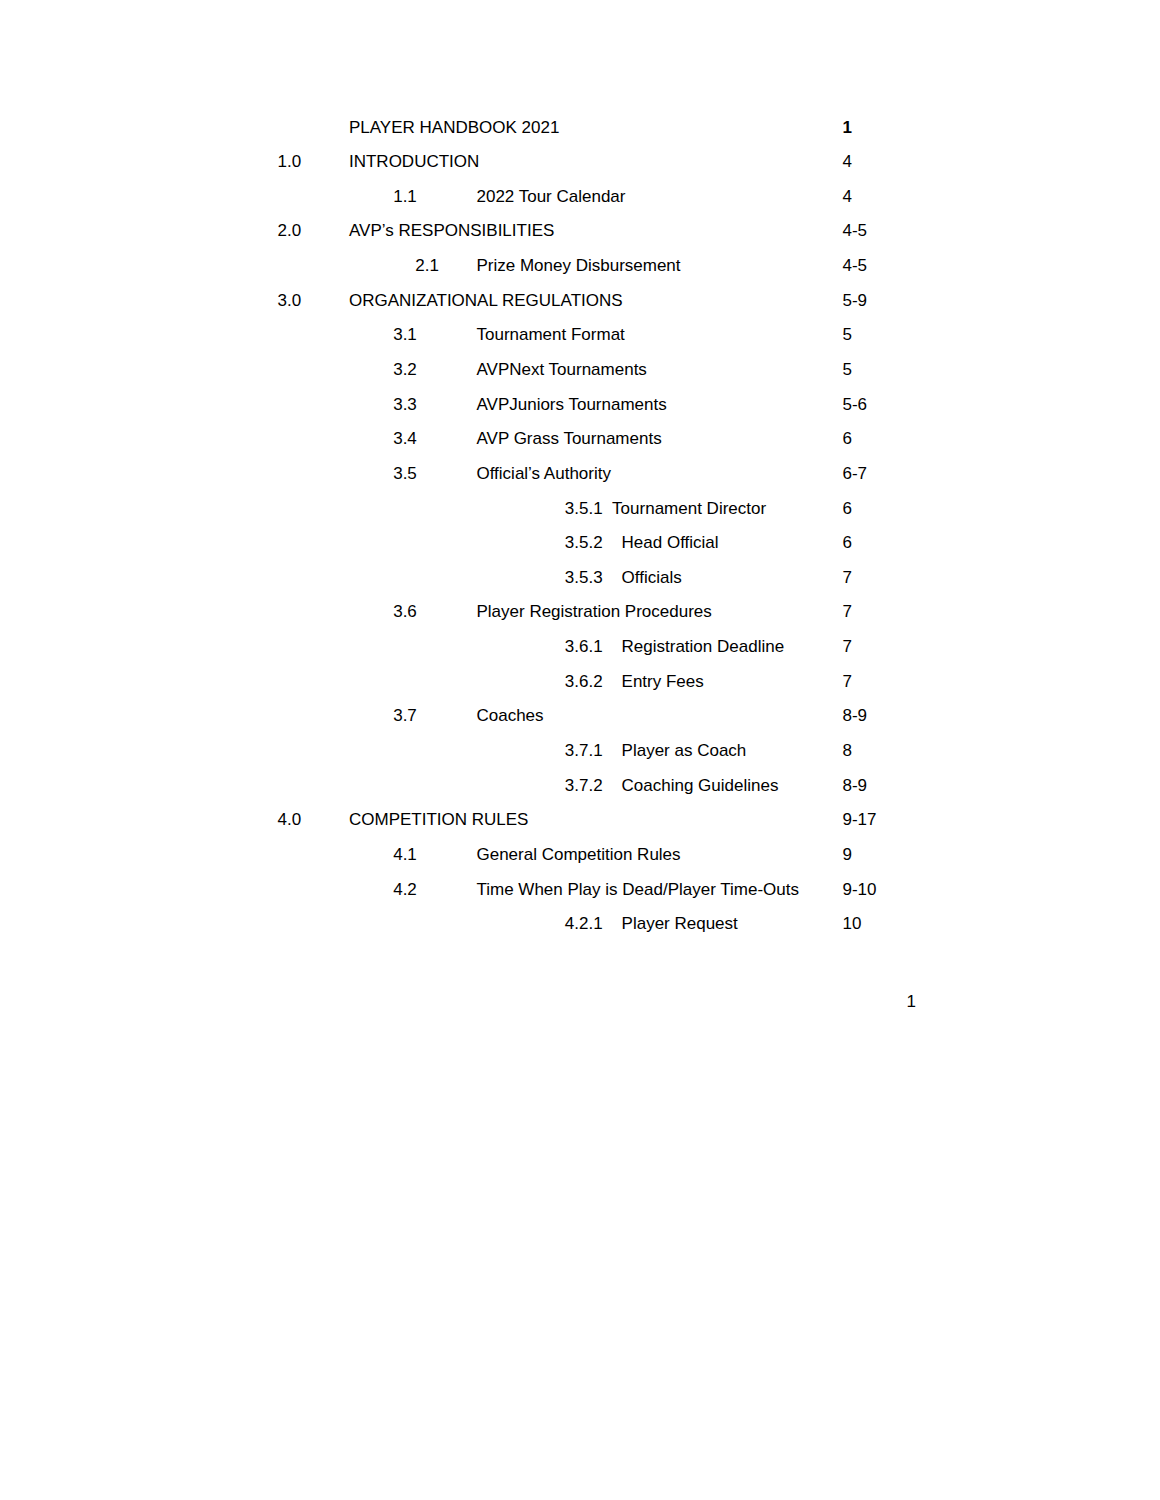| | PLAYER HANDBOOK 2021 | 1 |
| 1.0 | INTRODUCTION | 4 |
| | 1.1 | 2022 Tour Calendar | 4 |
| 2.0 | AVP’s RESPONSIBILITIES | 4-5 |
| | 2.1 | Prize Money Disbursement | 4-5 |
| 3.0 | ORGANIZATIONAL REGULATIONS | 5-9 |
| | 3.1 | Tournament Format | 5 |
| | 3.2 | AVPNext Tournaments | 5 |
| | 3.3 | AVPJuniors Tournaments | 5-6 |
| | 3.4 | AVP Grass Tournaments | 6 |
| | 3.5 | Official’s Authority | 6-7 |
| | | 3.5.1 Tournament Director | 6 |
| | | 3.5.2 Head Official | 6 |
| | | 3.5.3 Officials | 7 |
| | 3.6 | Player Registration Procedures | 7 |
| | | 3.6.1 Registration Deadline | 7 |
| | | 3.6.2 Entry Fees | 7 |
| | 3.7 | Coaches | 8-9 |
| | | 3.7.1 Player as Coach | 8 |
| | | 3.7.2 Coaching Guidelines | 8-9 |
| 4.0 | COMPETITION RULES | 9-17 |
| | 4.1 | General Competition Rules | 9 |
| | 4.2 | Time When Play is Dead/Player Time-Outs | 9-10 |
| | | 4.2.1 Player Request | 10 |
1